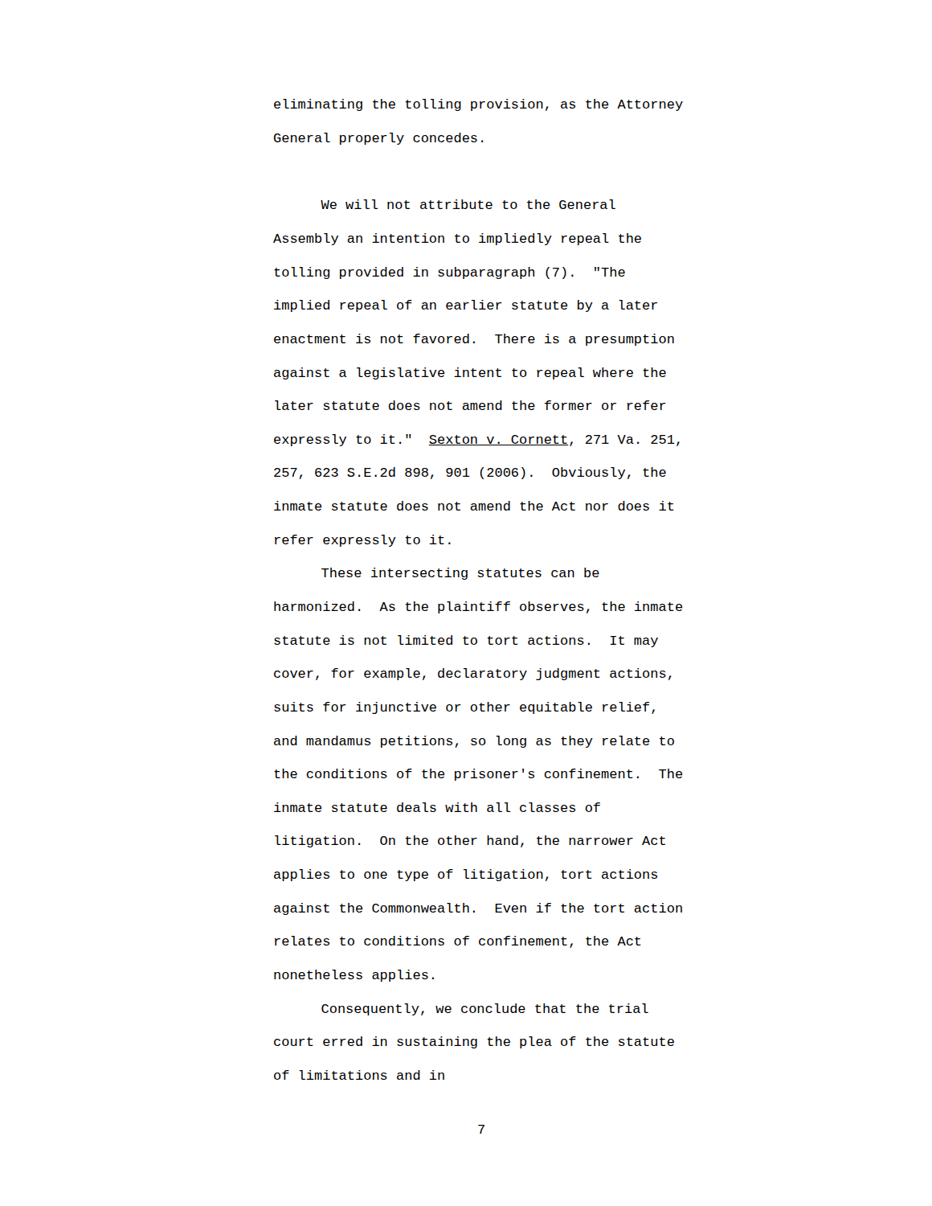eliminating the tolling provision, as the Attorney General properly concedes.
We will not attribute to the General Assembly an intention to impliedly repeal the tolling provided in subparagraph (7). "The implied repeal of an earlier statute by a later enactment is not favored. There is a presumption against a legislative intent to repeal where the later statute does not amend the former or refer expressly to it." Sexton v. Cornett, 271 Va. 251, 257, 623 S.E.2d 898, 901 (2006). Obviously, the inmate statute does not amend the Act nor does it refer expressly to it.
These intersecting statutes can be harmonized. As the plaintiff observes, the inmate statute is not limited to tort actions. It may cover, for example, declaratory judgment actions, suits for injunctive or other equitable relief, and mandamus petitions, so long as they relate to the conditions of the prisoner's confinement. The inmate statute deals with all classes of litigation. On the other hand, the narrower Act applies to one type of litigation, tort actions against the Commonwealth. Even if the tort action relates to conditions of confinement, the Act nonetheless applies.
Consequently, we conclude that the trial court erred in sustaining the plea of the statute of limitations and in
7